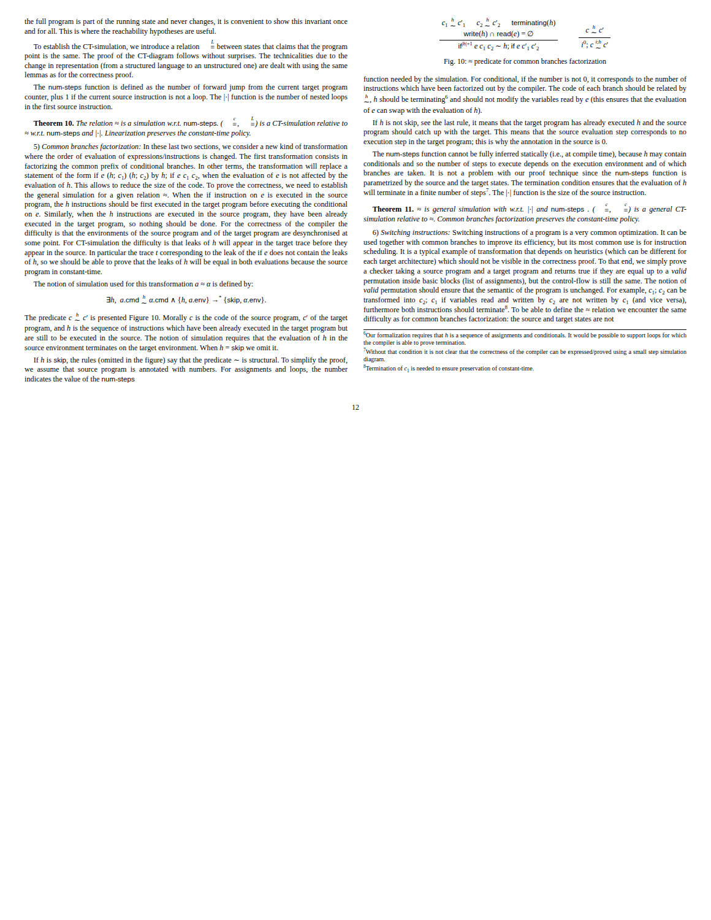the full program is part of the running state and never changes, it is convenient to show this invariant once and for all. This is where the reachability hypotheses are useful.
To establish the CT-simulation, we introduce a relation L≡ between states that claims that the program point is the same. The proof of the CT-diagram follows without surprises. The technicalities due to the change in representation (from a structured language to an unstructured one) are dealt with using the same lemmas as for the correctness proof.
The num-steps function is defined as the number of forward jump from the current target program counter, plus 1 if the current source instruction is not a loop. The |·| function is the number of nested loops in the first source instruction.
Theorem 10. The relation ≈ is a simulation w.r.t. num-steps. (c≡, L≡) is a CT-simulation relative to ≈ w.r.t. num-steps and |·|. Linearization preserves the constant-time policy.
5) Common branches factorization: In these last two sections, we consider a new kind of transformation where the order of evaluation of expressions/instructions is changed. The first transformation consists in factorizing the common prefix of conditional branches. In other terms, the transformation will replace a statement of the form if e (h; c 1) (h; c 2) by h; if e c 1 c 2, when the evaluation of e is not affected by the evaluation of h. This allows to reduce the size of the code. To prove the correctness, we need to establish the general simulation for a given relation ≈. When the if instruction on e is executed in the source program, the h instructions should be first executed in the target program before executing the conditional on e. Similarly, when the h instructions are executed in the source program, they have been already executed in the target program, so nothing should be done. For the correctness of the compiler the difficulty is that the environments of the source program and of the target program are desynchronised at some point. For CT-simulation the difficulty is that leaks of h will appear in the target trace before they appear in the source. In particular the trace t corresponding to the leak of the if e does not contain the leaks of h, so we should be able to prove that the leaks of h will be equal in both evaluations because the source program in constant-time.
The notion of simulation used for this transformation a ≈ α is defined by:
∃h, a.cmd h∼ α.cmd ∧ {h, a.env} →* {skip, α.env}.
The predicate c h∼ c′ is presented Figure 10. Morally c is the code of the source program, c′ of the target program, and h is the sequence of instructions which have been already executed in the target program but are still to be executed in the source. The notion of simulation requires that the evaluation of h in the source environment terminates on the target environment. When h = skip we omit it.
If h is skip, the rules (omitted in the figure) say that the predicate ∼ is structural. To simplify the proof, we assume that source program is annotated with numbers. For assignments and loops, the number indicates the value of the num-steps
c 1 h∼ c′1 c 2 h∼ c′2 terminating(h) write(h) ∩ read(e) = ∅ if|h|+1 e c 1 c 2 ∼ h; if e c′1 c′2
c h∼ c′ i0; c i;h∼ c′
Fig. 10: ≈ predicate for common branches factorization
function needed by the simulation. For conditional, if the number is not 0, it corresponds to the number of instructions which have been factorized out by the compiler. The code of each branch should be related by h∼, h should be terminating6 and should not modify the variables read by e (this ensures that the evaluation of e can swap with the evaluation of h).
If h is not skip, see the last rule, it means that the target program has already executed h and the source program should catch up with the target. This means that the source evaluation step corresponds to no execution step in the target program; this is why the annotation in the source is 0.
The num-steps function cannot be fully inferred statically (i.e., at compile time), because h may contain conditionals and so the number of steps to execute depends on the execution environment and of which branches are taken. It is not a problem with our proof technique since the num-steps function is parametrized by the source and the target states. The termination condition ensures that the evaluation of h will terminate in a finite number of steps7. The |·| function is the size of the source instruction.
Theorem 11. ≈ is general simulation with w.r.t. |·| and num-steps . (c≡, c≡) is a general CT-simulation relative to ≈. Common branches factorization preserves the constant-time policy.
6) Switching instructions: Switching instructions of a program is a very common optimization. It can be used together with common branches to improve its efficiency, but its most common use is for instruction scheduling. It is a typical example of transformation that depends on heuristics (which can be different for each target architecture) which should not be visible in the correctness proof. To that end, we simply prove a checker taking a source program and a target program and returns true if they are equal up to a valid permutation inside basic blocks (list of assignments), but the control-flow is still the same. The notion of valid permutation should ensure that the semantic of the program is unchanged. For example, c 1; c 2 can be transformed into c 2; c 1 if variables read and written by c 2 are not written by c 1 (and vice versa), furthermore both instructions should terminate8. To be able to define the ≈ relation we encounter the same difficulty as for common branches factorization: the source and target states are not
6Our formalization requires that h is a sequence of assignments and conditionals. It would be possible to support loops for which the compiler is able to prove termination.
7Without that condition it is not clear that the correctness of the compiler can be expressed/proved using a small step simulation diagram.
8Termination of c 1 is needed to ensure preservation of constant-time.
12